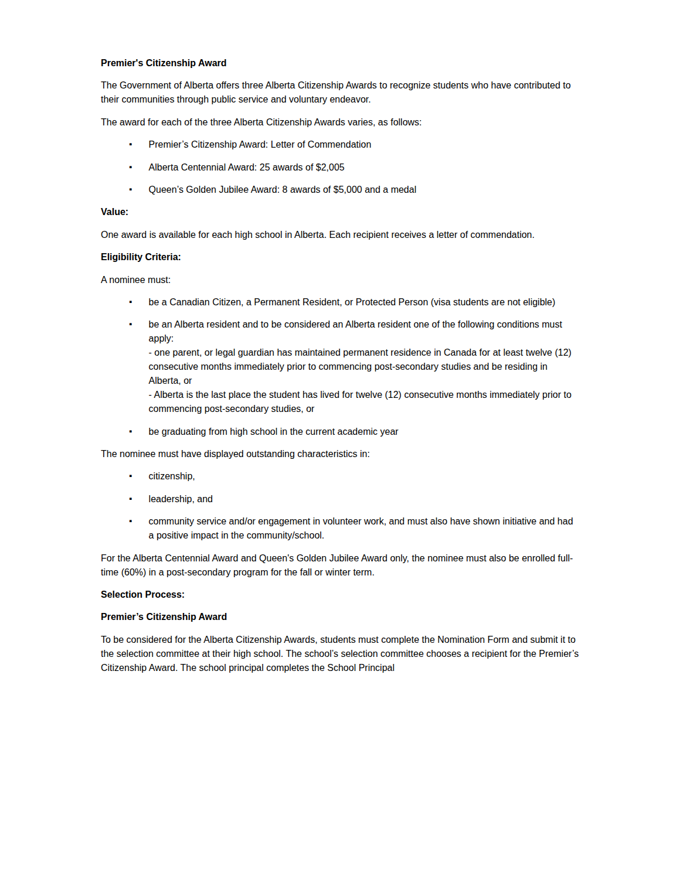Premier's Citizenship Award
The Government of Alberta offers three Alberta Citizenship Awards to recognize students who have contributed to their communities through public service and voluntary endeavor.
The award for each of the three Alberta Citizenship Awards varies, as follows:
Premier’s Citizenship Award: Letter of Commendation
Alberta Centennial Award: 25 awards of $2,005
Queen’s Golden Jubilee Award: 8 awards of $5,000 and a medal
Value:
One award is available for each high school in Alberta. Each recipient receives a letter of commendation.
Eligibility Criteria:
A nominee must:
be a Canadian Citizen, a Permanent Resident, or Protected Person (visa students are not eligible)
be an Alberta resident and to be considered an Alberta resident one of the following conditions must apply: - one parent, or legal guardian has maintained permanent residence in Canada for at least twelve (12) consecutive months immediately prior to commencing post-secondary studies and be residing in Alberta, or - Alberta is the last place the student has lived for twelve (12) consecutive months immediately prior to commencing post-secondary studies, or
be graduating from high school in the current academic year
The nominee must have displayed outstanding characteristics in:
citizenship,
leadership, and
community service and/or engagement in volunteer work, and must also have shown initiative and had a positive impact in the community/school.
For the Alberta Centennial Award and Queen's Golden Jubilee Award only, the nominee must also be enrolled full-time (60%) in a post-secondary program for the fall or winter term.
Selection Process:
Premier’s Citizenship Award
To be considered for the Alberta Citizenship Awards, students must complete the Nomination Form and submit it to the selection committee at their high school. The school’s selection committee chooses a recipient for the Premier’s Citizenship Award. The school principal completes the School Principal